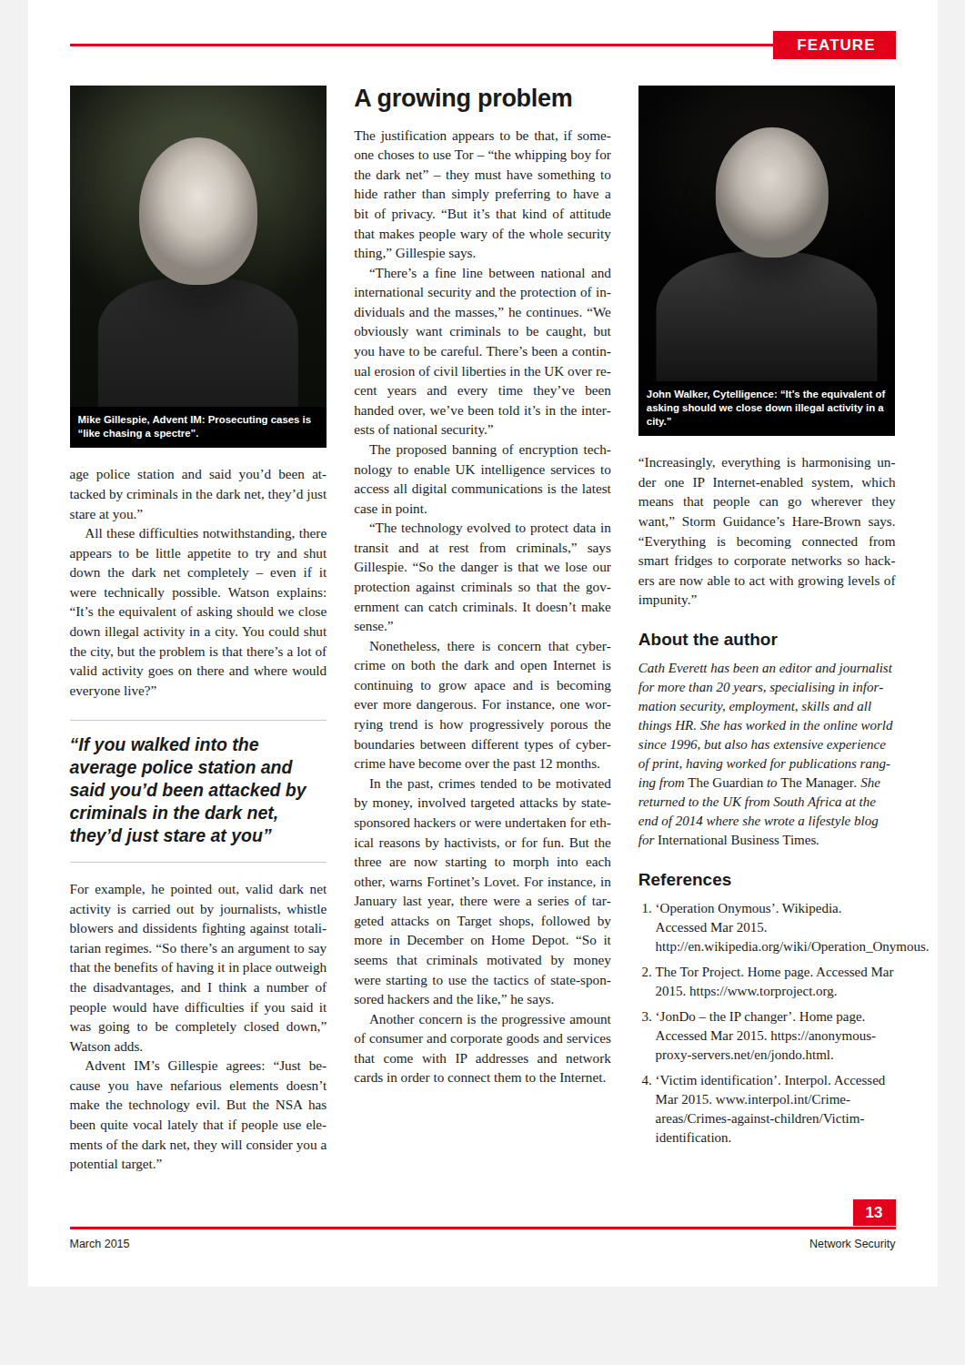FEATURE
Mike Gillespie, Advent IM: Prosecuting cases is “like chasing a spectre”.
age police station and said you’d been attacked by criminals in the dark net, they’d just stare at you.”
All these difficulties notwithstanding, there appears to be little appetite to try and shut down the dark net completely – even if it were technically possible. Watson explains: “It’s the equivalent of asking should we close down illegal activity in a city. You could shut the city, but the problem is that there’s a lot of valid activity goes on there and where would everyone live?”
“If you walked into the average police station and said you’d been attacked by criminals in the dark net, they’d just stare at you”
For example, he pointed out, valid dark net activity is carried out by journalists, whistle blowers and dissidents fighting against totalitarian regimes. “So there’s an argument to say that the benefits of having it in place outweigh the disadvantages, and I think a number of people would have difficulties if you said it was going to be completely closed down,” Watson adds.
Advent IM’s Gillespie agrees: “Just because you have nefarious elements doesn’t make the technology evil. But the NSA has been quite vocal lately that if people use elements of the dark net, they will consider you a potential target.”
A growing problem
The justification appears to be that, if someone choses to use Tor – “the whipping boy for the dark net” – they must have something to hide rather than simply preferring to have a bit of privacy. “But it’s that kind of attitude that makes people wary of the whole security thing,” Gillespie says.
“There’s a fine line between national and international security and the protection of individuals and the masses,” he continues. “We obviously want criminals to be caught, but you have to be careful. There’s been a continual erosion of civil liberties in the UK over recent years and every time they’ve been handed over, we’ve been told it’s in the interests of national security.”
The proposed banning of encryption technology to enable UK intelligence services to access all digital communications is the latest case in point.
“The technology evolved to protect data in transit and at rest from criminals,” says Gillespie. “So the danger is that we lose our protection against criminals so that the government can catch criminals. It doesn’t make sense.”
Nonetheless, there is concern that cybercrime on both the dark and open Internet is continuing to grow apace and is becoming ever more dangerous. For instance, one worrying trend is how progressively porous the boundaries between different types of cybercrime have become over the past 12 months.
In the past, crimes tended to be motivated by money, involved targeted attacks by state-sponsored hackers or were undertaken for ethical reasons by hactivists, or for fun. But the three are now starting to morph into each other, warns Fortinet’s Lovet. For instance, in January last year, there were a series of targeted attacks on Target shops, followed by more in December on Home Depot. “So it seems that criminals motivated by money were starting to use the tactics of state-sponsored hackers and the like,” he says.
Another concern is the progressive amount of consumer and corporate goods and services that come with IP addresses and network cards in order to connect them to the Internet.
John Walker, Cytelligence: “It’s the equivalent of asking should we close down illegal activity in a city.”
“Increasingly, everything is harmonising under one IP Internet-enabled system, which means that people can go wherever they want,” Storm Guidance’s Hare-Brown says. “Everything is becoming connected from smart fridges to corporate networks so hackers are now able to act with growing levels of impunity.”
About the author
Cath Everett has been an editor and journalist for more than 20 years, specialising in information security, employment, skills and all things HR. She has worked in the online world since 1996, but also has extensive experience of print, having worked for publications ranging from The Guardian to The Manager. She returned to the UK from South Africa at the end of 2014 where she wrote a lifestyle blog for International Business Times.
References
‘Operation Onymous’. Wikipedia. Accessed Mar 2015. http://en.wikipedia.org/wiki/Operation_Onymous.
The Tor Project. Home page. Accessed Mar 2015. https://www.torproject.org.
‘JonDo – the IP changer’. Home page. Accessed Mar 2015. https://anonymous-proxy-servers.net/en/jondo.html.
‘Victim identification’. Interpol. Accessed Mar 2015. www.interpol.int/Crime-areas/Crimes-against-children/Victim-identification.
13
March 2015
Network Security